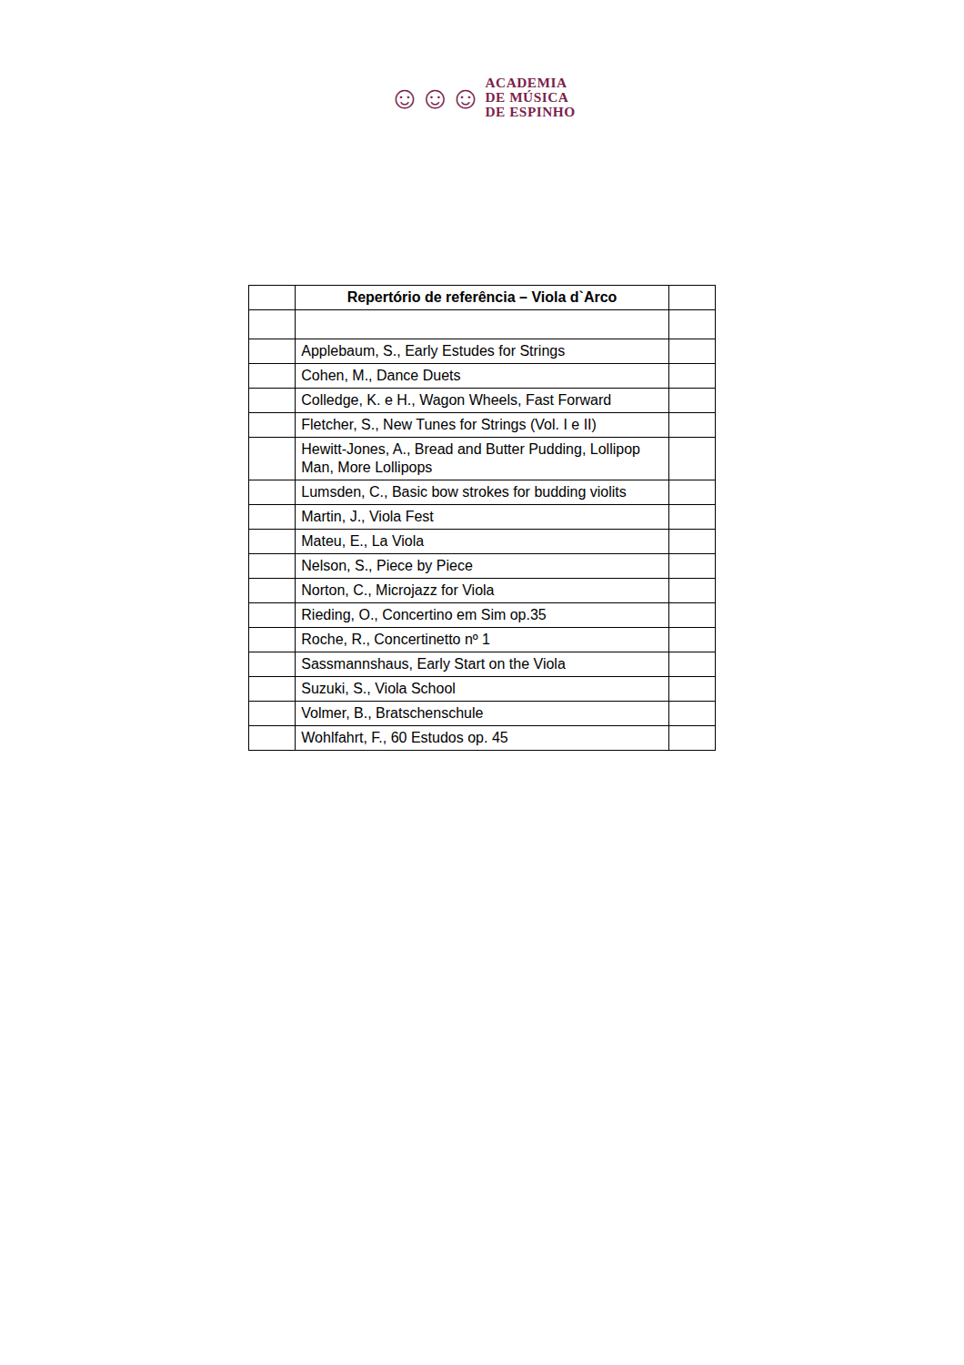☺☺☺Academia
de Música
de Espinho
| | Repertório de referência – Viola d`Arco | |
| | Applebaum, S., Early Estudes for Strings | |
| | Cohen, M., Dance Duets | |
| | Colledge, K. e H., Wagon Wheels, Fast Forward | |
| | Fletcher, S., New Tunes for Strings (Vol. I e II) | |
| | Hewitt-Jones, A., Bread and Butter Pudding, Lollipop Man, More Lollipops | |
| | Lumsden, C., Basic bow strokes for budding violits | |
| | Martin, J., Viola Fest | |
| | Mateu, E., La Viola | |
| | Nelson, S., Piece by Piece | |
| | Norton, C., Microjazz for Viola | |
| | Rieding, O., Concertino em Sim op.35 | |
| | Roche, R., Concertinetto nº 1 | |
| | Sassmannshaus, Early Start on the Viola | |
| | Suzuki, S., Viola School | |
| | Volmer, B., Bratschenschule | |
| | Wohlfahrt, F., 60 Estudos op. 45 | |